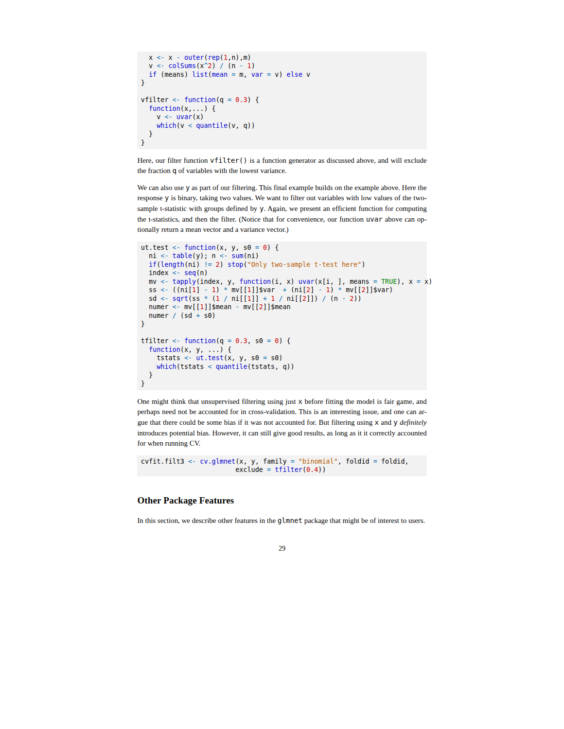x <- x - outer(rep(1,n),m)
  v <- colSums(x^2) / (n - 1)
  if (means) list(mean = m, var = v) else v
}

vfilter <- function(q = 0.3) {
  function(x,...) {
    v <- uvar(x)
    which(v < quantile(v, q))
  }
}
Here, our filter function vfilter() is a function generator as discussed above, and will exclude the fraction q of variables with the lowest variance.
We can also use y as part of our filtering. This final example builds on the example above. Here the response y is binary, taking two values. We want to filter out variables with low values of the two-sample t-statistic with groups defined by y. Again, we present an efficient function for computing the t-statistics, and then the filter. (Notice that for convenience, our function uvar above can optionally return a mean vector and a variance vector.)
ut.test <- function(x, y, s0 = 0) {
  ni <- table(y); n <- sum(ni)
  if(length(ni) != 2) stop("Only two-sample t-test here")
  index <- seq(n)
  mv <- tapply(index, y, function(i, x) uvar(x[i, ], means = TRUE), x = x)
  ss <- ((ni[1] - 1) * mv[[1]]$var  + (ni[2] - 1) * mv[[2]]$var)
  sd <- sqrt(ss * (1 / ni[[1]] + 1 / ni[[2]]) / (n - 2))
  numer <- mv[[1]]$mean - mv[[2]]$mean
  numer / (sd + s0)
}

tfilter <- function(q = 0.3, s0 = 0) {
  function(x, y, ...) {
    tstats <- ut.test(x, y, s0 = s0)
    which(tstats < quantile(tstats, q))
  }
}
One might think that unsupervised filtering using just x before fitting the model is fair game, and perhaps need not be accounted for in cross-validation. This is an interesting issue, and one can argue that there could be some bias if it was not accounted for. But filtering using x and y definitely introduces potential bias. However, it can still give good results, as long as it it correctly accounted for when running CV.
cvfit.filt3 <- cv.glmnet(x, y, family = "binomial", foldid = foldid,
                        exclude = tfilter(0.4))
Other Package Features
In this section, we describe other features in the glmnet package that might be of interest to users.
29